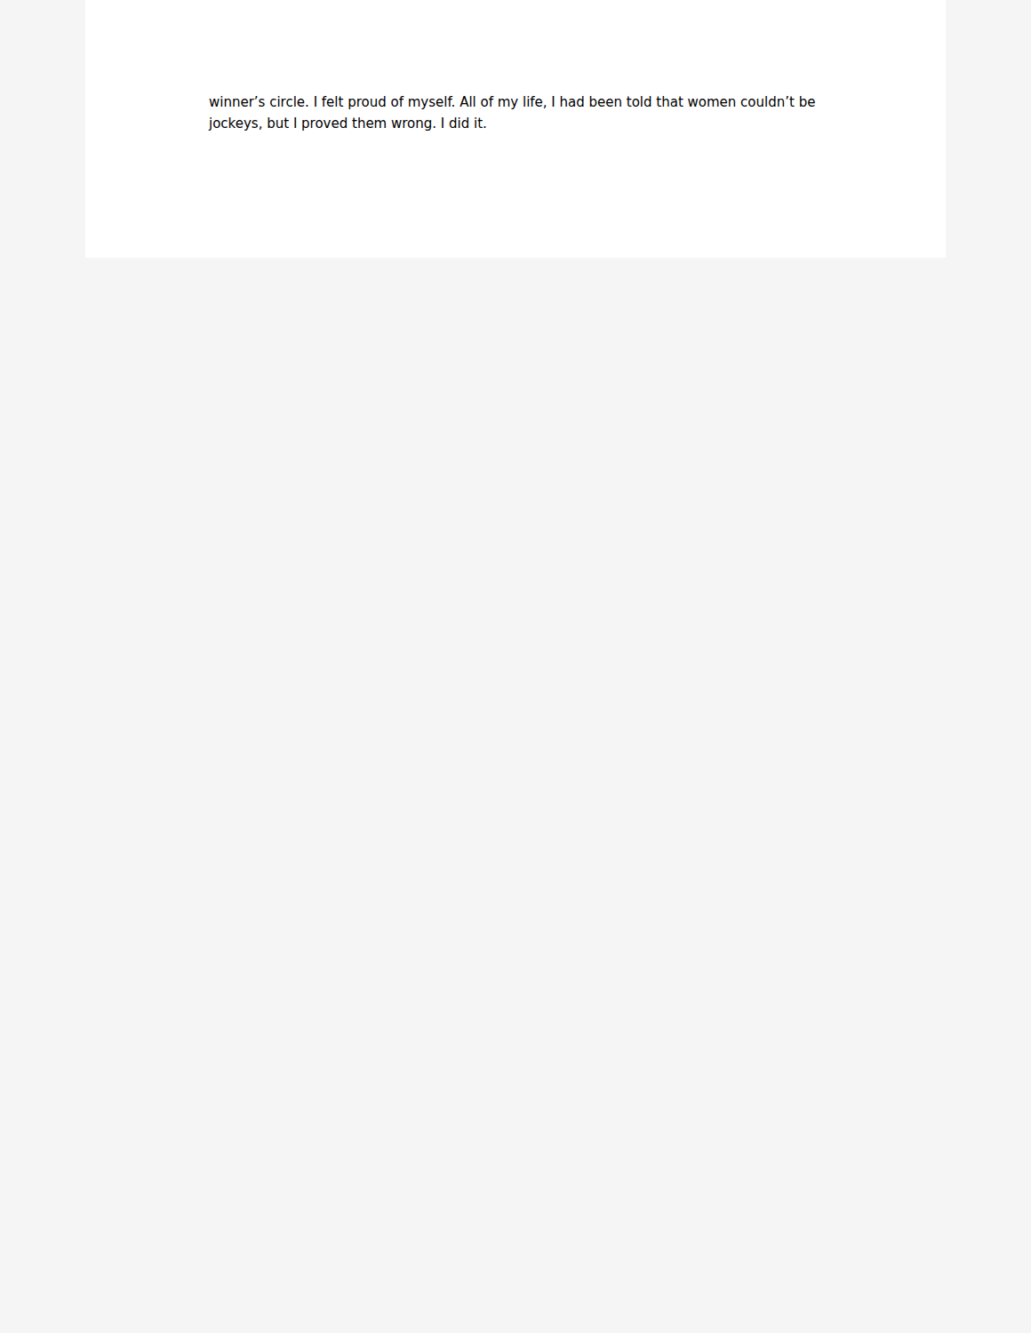winner’s circle. I felt proud of myself. All of my life, I had been told that women couldn’t be jockeys, but I proved them wrong. I did it.